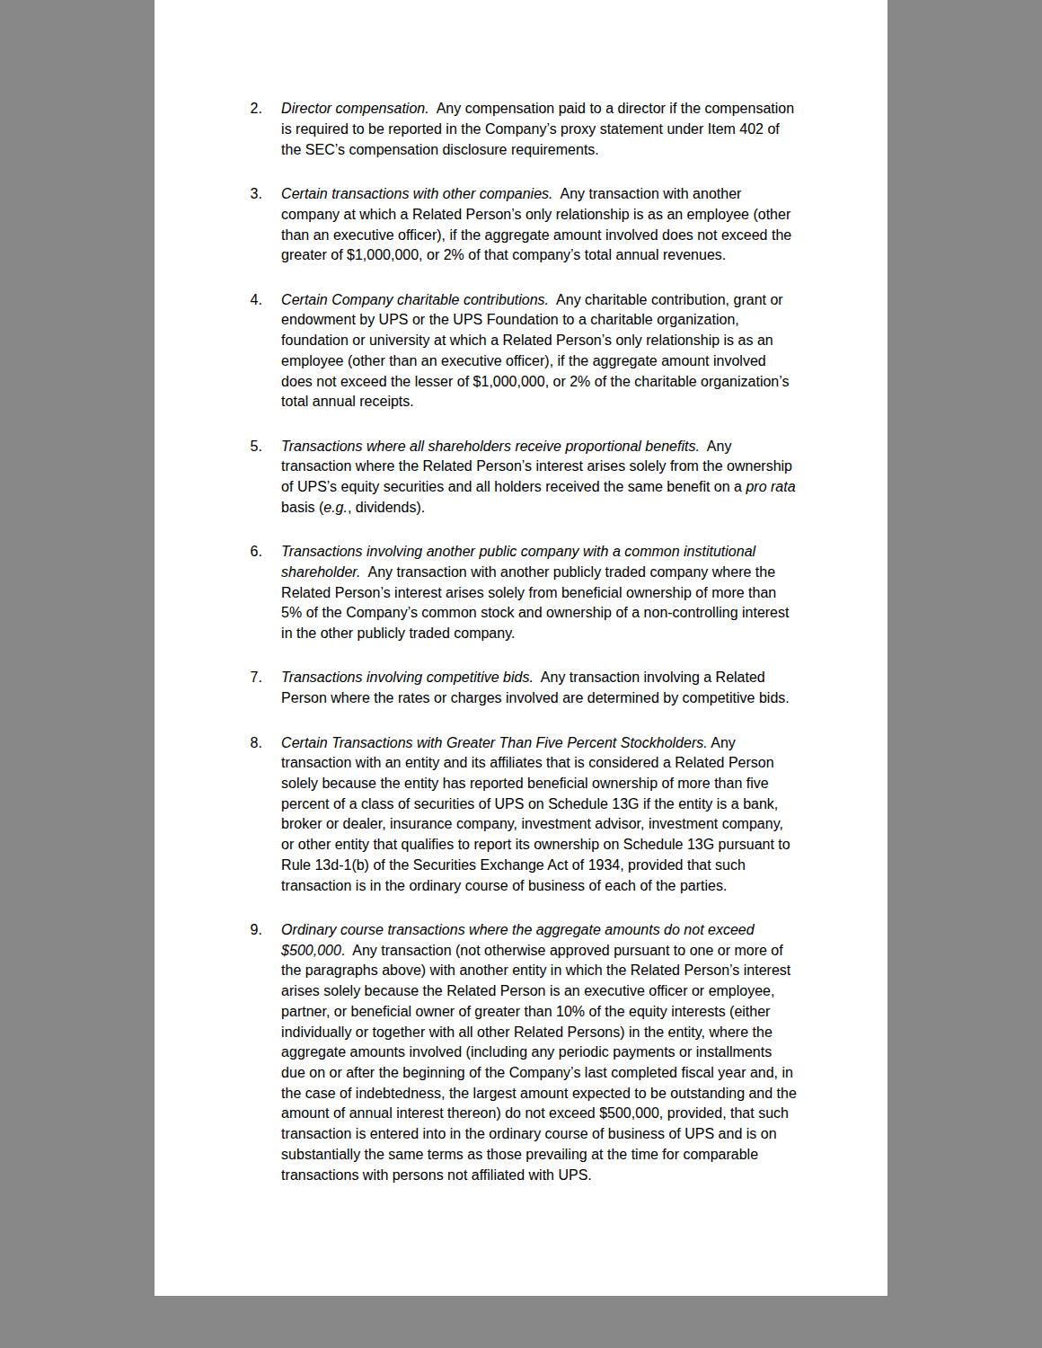Director compensation. Any compensation paid to a director if the compensation is required to be reported in the Company’s proxy statement under Item 402 of the SEC’s compensation disclosure requirements.
Certain transactions with other companies. Any transaction with another company at which a Related Person’s only relationship is as an employee (other than an executive officer), if the aggregate amount involved does not exceed the greater of $1,000,000, or 2% of that company’s total annual revenues.
Certain Company charitable contributions. Any charitable contribution, grant or endowment by UPS or the UPS Foundation to a charitable organization, foundation or university at which a Related Person’s only relationship is as an employee (other than an executive officer), if the aggregate amount involved does not exceed the lesser of $1,000,000, or 2% of the charitable organization’s total annual receipts.
Transactions where all shareholders receive proportional benefits. Any transaction where the Related Person’s interest arises solely from the ownership of UPS’s equity securities and all holders received the same benefit on a pro rata basis (e.g., dividends).
Transactions involving another public company with a common institutional shareholder. Any transaction with another publicly traded company where the Related Person’s interest arises solely from beneficial ownership of more than 5% of the Company’s common stock and ownership of a non-controlling interest in the other publicly traded company.
Transactions involving competitive bids. Any transaction involving a Related Person where the rates or charges involved are determined by competitive bids.
Certain Transactions with Greater Than Five Percent Stockholders. Any transaction with an entity and its affiliates that is considered a Related Person solely because the entity has reported beneficial ownership of more than five percent of a class of securities of UPS on Schedule 13G if the entity is a bank, broker or dealer, insurance company, investment advisor, investment company, or other entity that qualifies to report its ownership on Schedule 13G pursuant to Rule 13d-1(b) of the Securities Exchange Act of 1934, provided that such transaction is in the ordinary course of business of each of the parties.
Ordinary course transactions where the aggregate amounts do not exceed $500,000. Any transaction (not otherwise approved pursuant to one or more of the paragraphs above) with another entity in which the Related Person’s interest arises solely because the Related Person is an executive officer or employee, partner, or beneficial owner of greater than 10% of the equity interests (either individually or together with all other Related Persons) in the entity, where the aggregate amounts involved (including any periodic payments or installments due on or after the beginning of the Company’s last completed fiscal year and, in the case of indebtedness, the largest amount expected to be outstanding and the amount of annual interest thereon) do not exceed $500,000, provided, that such transaction is entered into in the ordinary course of business of UPS and is on substantially the same terms as those prevailing at the time for comparable transactions with persons not affiliated with UPS.